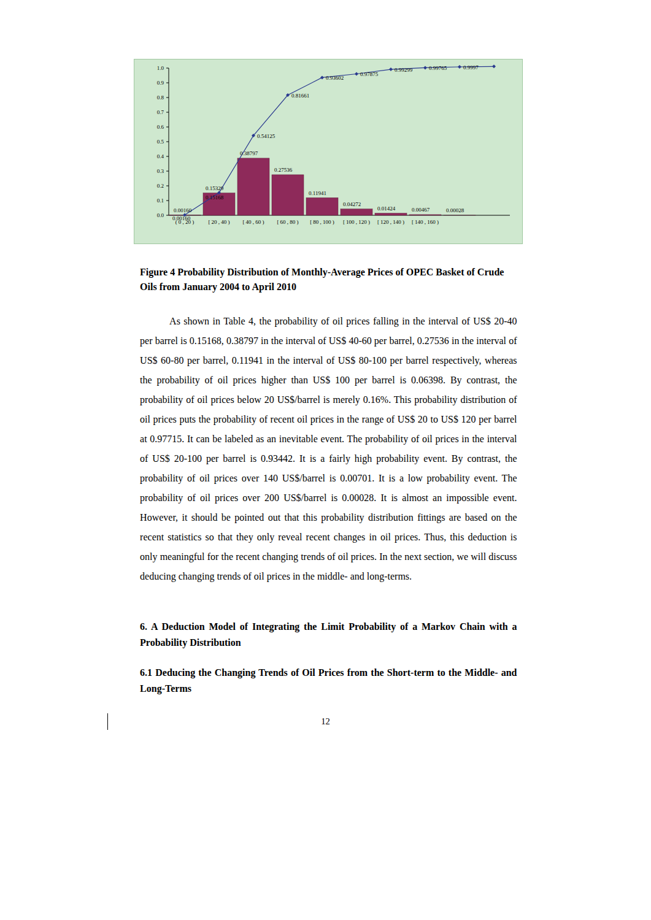0.0 0.1 0.2 0.3 0.4 0.5 0.6 0.7 0.8 0.9 1.0 0.00160 0.15329 0.38797 0.27536 0.11941 0.04272 0.01424 0.00467 0.00028 0.00160 0.15168 0.54125 0.81661 0.93602 0.97875 0.99299 0.99765 0.9997 ( 0 , 20 ) [ 20 , 40 ) [ 40 , 60 ) [ 60 , 80 ) [ 80 , 100 ) [ 100 , 120 ) [ 120 , 140 ) [ 140 , 160 )
Figure 4 Probability Distribution of Monthly-Average Prices of OPEC Basket of Crude Oils from January 2004 to April 2010
As shown in Table 4, the probability of oil prices falling in the interval of US$ 20-40 per barrel is 0.15168, 0.38797 in the interval of US$ 40-60 per barrel, 0.27536 in the interval of US$ 60-80 per barrel, 0.11941 in the interval of US$ 80-100 per barrel respectively, whereas the probability of oil prices higher than US$ 100 per barrel is 0.06398. By contrast, the probability of oil prices below 20 US$/barrel is merely 0.16%. This probability distribution of oil prices puts the probability of recent oil prices in the range of US$ 20 to US$ 120 per barrel at 0.97715. It can be labeled as an inevitable event. The probability of oil prices in the interval of US$ 20-100 per barrel is 0.93442. It is a fairly high probability event. By contrast, the probability of oil prices over 140 US$/barrel is 0.00701. It is a low probability event. The probability of oil prices over 200 US$/barrel is 0.00028. It is almost an impossible event. However, it should be pointed out that this probability distribution fittings are based on the recent statistics so that they only reveal recent changes in oil prices. Thus, this deduction is only meaningful for the recent changing trends of oil prices. In the next section, we will discuss deducing changing trends of oil prices in the middle- and long-terms.
6. A Deduction Model of Integrating the Limit Probability of a Markov Chain with a Probability Distribution
6.1 Deducing the Changing Trends of Oil Prices from the Short-term to the Middle- and Long-Terms
12